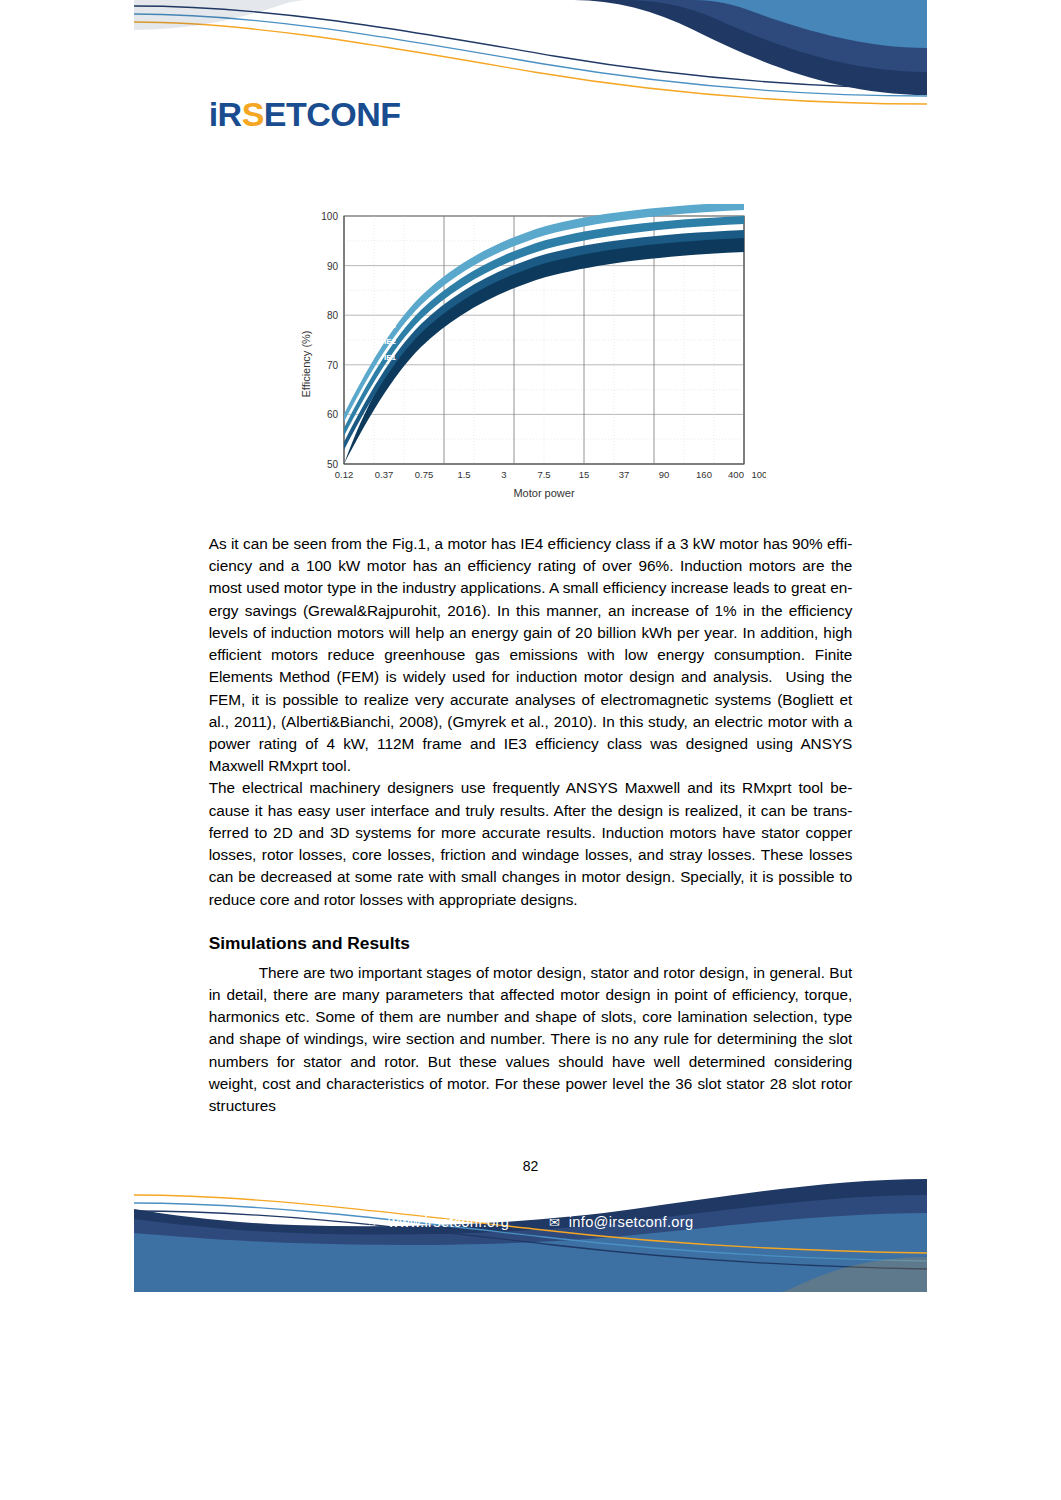iR SETCONF
Efficiency (%) 100 90 80 70 60 50 IE4 IE3 IE2 IE1 0.12 0.37 0.75 1.5 3 7.5 15 37 90 160 400 1000 Motor power
As it can be seen from the Fig.1, a motor has IE4 efficiency class if a 3 kW motor has 90% efficiency and a 100 kW motor has an efficiency rating of over 96%. Induction motors are the most used motor type in the industry applications. A small efficiency increase leads to great energy savings (Grewal&Rajpurohit, 2016). In this manner, an increase of 1% in the efficiency levels of induction motors will help an energy gain of 20 billion kWh per year. In addition, high efficient motors reduce greenhouse gas emissions with low energy consumption. Finite Elements Method (FEM) is widely used for induction motor design and analysis. Using the FEM, it is possible to realize very accurate analyses of electromagnetic systems (Bogliett et al., 2011), (Alberti&Bianchi, 2008), (Gmyrek et al., 2010). In this study, an electric motor with a power rating of 4 kW, 112M frame and IE3 efficiency class was designed using ANSYS Maxwell RMxprt tool.
The electrical machinery designers use frequently ANSYS Maxwell and its RMxprt tool because it has easy user interface and truly results. After the design is realized, it can be transferred to 2D and 3D systems for more accurate results. Induction motors have stator copper losses, rotor losses, core losses, friction and windage losses, and stray losses. These losses can be decreased at some rate with small changes in motor design. Specially, it is possible to reduce core and rotor losses with appropriate designs.
Simulations and Results
There are two important stages of motor design, stator and rotor design, in general. But in detail, there are many parameters that affected motor design in point of efficiency, torque, harmonics etc. Some of them are number and shape of slots, core lamination selection, type and shape of windings, wire section and number. There is no any rule for determining the slot numbers for stator and rotor. But these values should have well determined considering weight, cost and characteristics of motor. For these power level the 36 slot stator 28 slot rotor structures
82
☞ www.irsetconf.org ✉ info@irsetconf.org